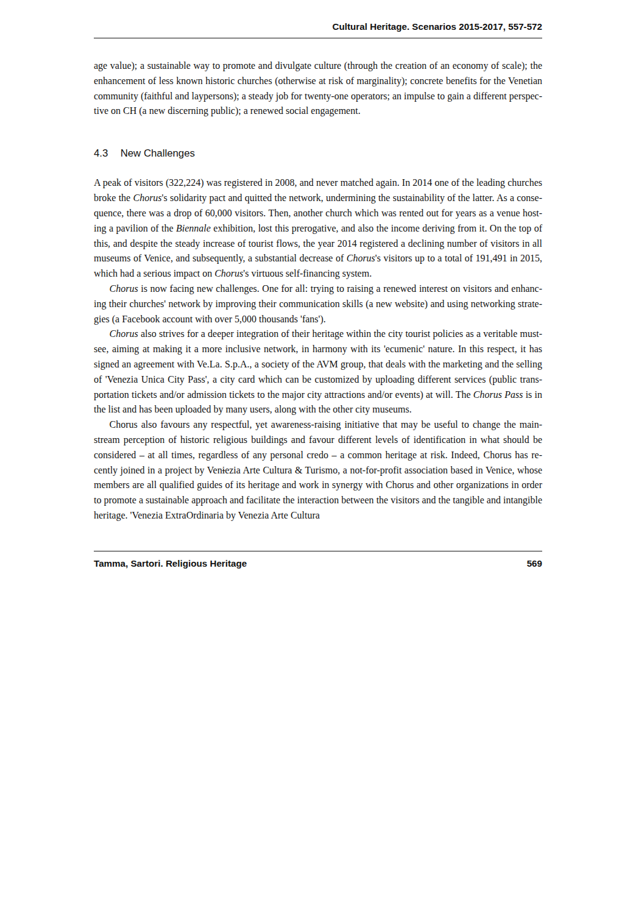Cultural Heritage. Scenarios 2015-2017, 557-572
age value); a sustainable way to promote and divulgate culture (through the creation of an economy of scale); the enhancement of less known historic churches (otherwise at risk of marginality); concrete benefits for the Venetian community (faithful and laypersons); a steady job for twenty-one operators; an impulse to gain a different perspective on CH (a new discerning public); a renewed social engagement.
4.3 New Challenges
A peak of visitors (322,224) was registered in 2008, and never matched again. In 2014 one of the leading churches broke the Chorus's solidarity pact and quitted the network, undermining the sustainability of the latter. As a consequence, there was a drop of 60,000 visitors. Then, another church which was rented out for years as a venue hosting a pavilion of the Biennale exhibition, lost this prerogative, and also the income deriving from it. On the top of this, and despite the steady increase of tourist flows, the year 2014 registered a declining number of visitors in all museums of Venice, and subsequently, a substantial decrease of Chorus's visitors up to a total of 191,491 in 2015, which had a serious impact on Chorus's virtuous self-financing system.
Chorus is now facing new challenges. One for all: trying to raising a renewed interest on visitors and enhancing their churches' network by improving their communication skills (a new website) and using networking strategies (a Facebook account with over 5,000 thousands 'fans').
Chorus also strives for a deeper integration of their heritage within the city tourist policies as a veritable must-see, aiming at making it a more inclusive network, in harmony with its 'ecumenic' nature. In this respect, it has signed an agreement with Ve.La. S.p.A., a society of the AVM group, that deals with the marketing and the selling of 'Venezia Unica City Pass', a city card which can be customized by uploading different services (public transportation tickets and/or admission tickets to the major city attractions and/or events) at will. The Chorus Pass is in the list and has been uploaded by many users, along with the other city museums.
Chorus also favours any respectful, yet awareness-raising initiative that may be useful to change the mainstream perception of historic religious buildings and favour different levels of identification in what should be considered – at all times, regardless of any personal credo – a common heritage at risk. Indeed, Chorus has recently joined in a project by Veniezia Arte Cultura & Turismo, a not-for-profit association based in Venice, whose members are all qualified guides of its heritage and work in synergy with Chorus and other organizations in order to promote a sustainable approach and facilitate the interaction between the visitors and the tangible and intangible heritage. 'Venezia ExtraOrdinaria by Venezia Arte Cultura
Tamma, Sartori. Religious Heritage 569